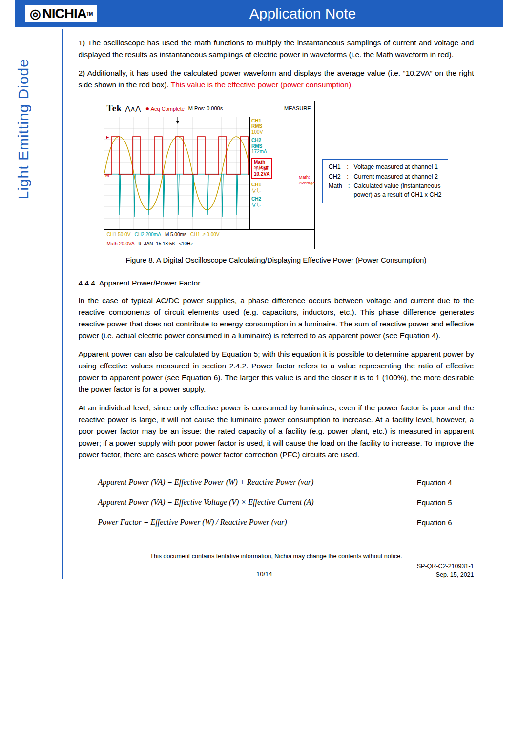◎NICHIATM
Application Note
Light Emitting Diode
1) The oscilloscope has used the math functions to multiply the instantaneous samplings of current and voltage and displayed the results as instantaneous samplings of electric power in waveforms (i.e. the Math waveform in red).
2) Additionally, it has used the calculated power waveform and displays the average value (i.e. “10.2VA” on the right side shown in the red box). This value is the effective power (power consumption).
Tek ⋀∧⋀ ● Acq Complete M Pos: 0.000s MEASURE
M ►
CH1
RMS
100V
CH2
RMS
172mA
Math
平均値
10.2VA
CH1
なし
CH2
なし
Math:
Average
CH1 50.0V CH2 200mA M 5.00ms CH1 ↗ 0.00V
Math 20.0VA 9–JAN–15 13:56 <10Hz
| CH1 — : | Voltage measured at channel 1 |
| CH2 — : | Current measured at channel 2 |
| Math — : | Calculated value (instantaneous power) as a result of CH1 x CH2 |
Figure 8. A Digital Oscilloscope Calculating/Displaying Effective Power (Power Consumption)
4.4.4. Apparent Power/Power Factor
In the case of typical AC/DC power supplies, a phase difference occurs between voltage and current due to the reactive components of circuit elements used (e.g. capacitors, inductors, etc.). This phase difference generates reactive power that does not contribute to energy consumption in a luminaire. The sum of reactive power and effective power (i.e. actual electric power consumed in a luminaire) is referred to as apparent power (see Equation 4).
Apparent power can also be calculated by Equation 5; with this equation it is possible to determine apparent power by using effective values measured in section 2.4.2. Power factor refers to a value representing the ratio of effective power to apparent power (see Equation 6). The larger this value is and the closer it is to 1 (100%), the more desirable the power factor is for a power supply.
At an individual level, since only effective power is consumed by luminaires, even if the power factor is poor and the reactive power is large, it will not cause the luminaire power consumption to increase. At a facility level, however, a poor power factor may be an issue: the rated capacity of a facility (e.g. power plant, etc.) is measured in apparent power; if a power supply with poor power factor is used, it will cause the load on the facility to increase. To improve the power factor, there are cases where power factor correction (PFC) circuits are used.
| Apparent Power (VA) = Effective Power (W) + Reactive Power (var) | Equation 4 |
| Apparent Power (VA) = Effective Voltage (V) × Effective Current (A) | Equation 5 |
| Power Factor = Effective Power (W) / Reactive Power (var) | Equation 6 |
This document contains tentative information, Nichia may change the contents without notice.
10/14
SP-QR-C2-210931-1
Sep. 15, 2021